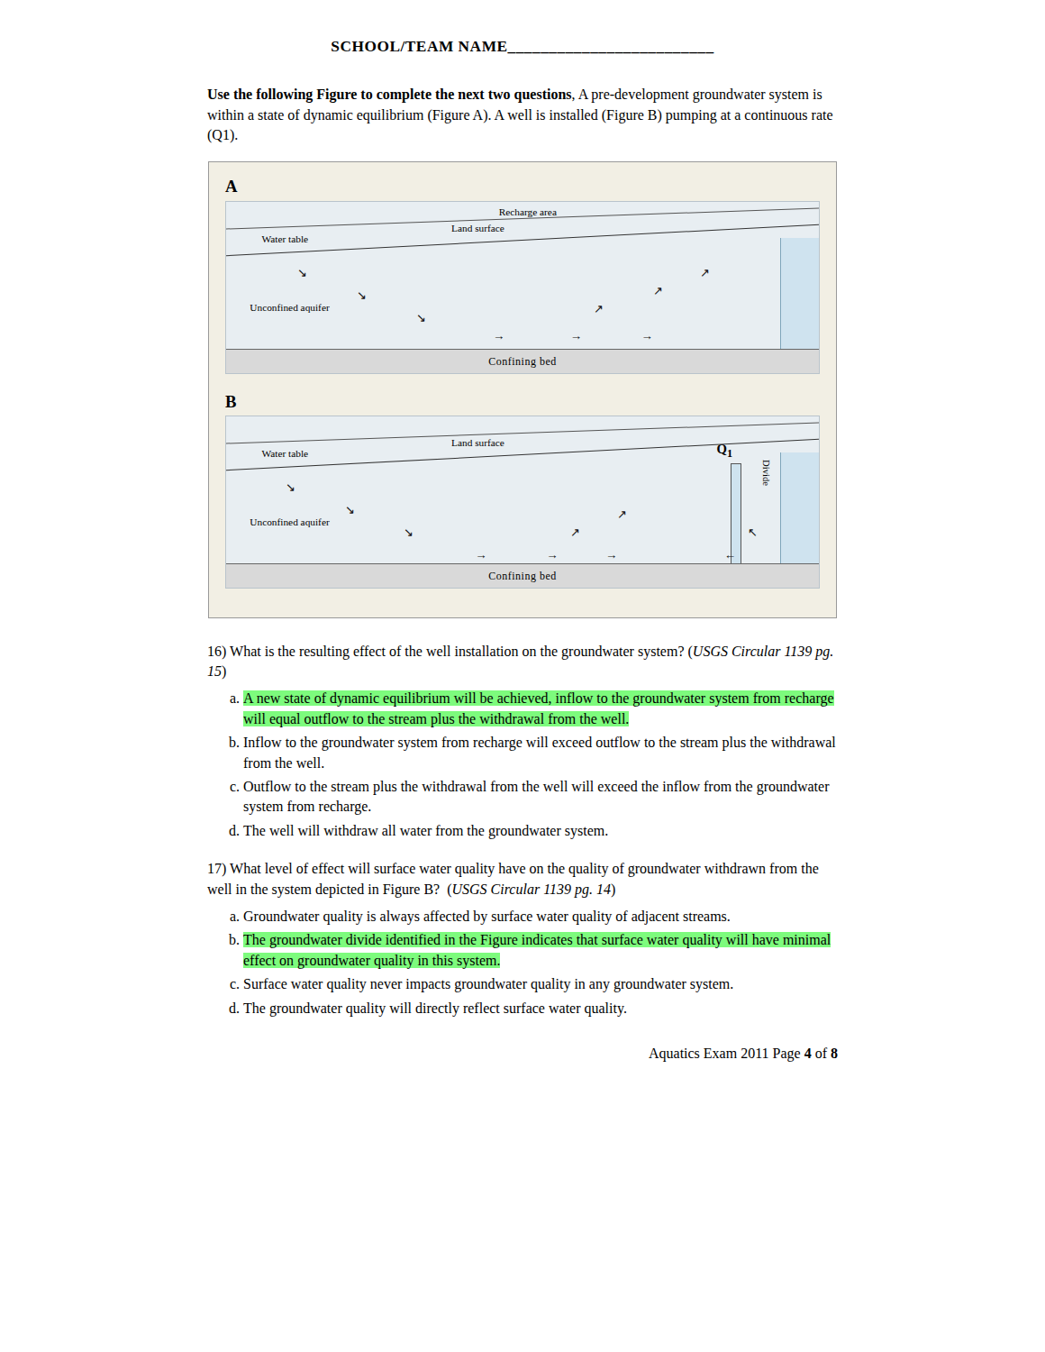SCHOOL/TEAM NAME_________________________
Use the following Figure to complete the next two questions, A pre-development groundwater system is within a state of dynamic equilibrium (Figure A). A well is installed (Figure B) pumping at a continuous rate (Q1).
A
Recharge area Land surface Water table Unconfined aquifer Stream
Confining bed
↘ ↘ ↘ → → → ↗ ↗ ↗
B
Land surface Water table Unconfined aquifer Stream Divide Q1
Confining bed
↘ ↘ ↘ → → → ↗ ↗ ← ↖
16) What is the resulting effect of the well installation on the groundwater system? (USGS Circular 1139 pg. 15)
A new state of dynamic equilibrium will be achieved, inflow to the groundwater system from recharge will equal outflow to the stream plus the withdrawal from the well.
Inflow to the groundwater system from recharge will exceed outflow to the stream plus the withdrawal from the well.
Outflow to the stream plus the withdrawal from the well will exceed the inflow from the groundwater system from recharge.
The well will withdraw all water from the groundwater system.
17) What level of effect will surface water quality have on the quality of groundwater withdrawn from the well in the system depicted in Figure B? (USGS Circular 1139 pg. 14)
Groundwater quality is always affected by surface water quality of adjacent streams.
The groundwater divide identified in the Figure indicates that surface water quality will have minimal effect on groundwater quality in this system.
Surface water quality never impacts groundwater quality in any groundwater system.
The groundwater quality will directly reflect surface water quality.
Aquatics Exam 2011 Page 4 of 8